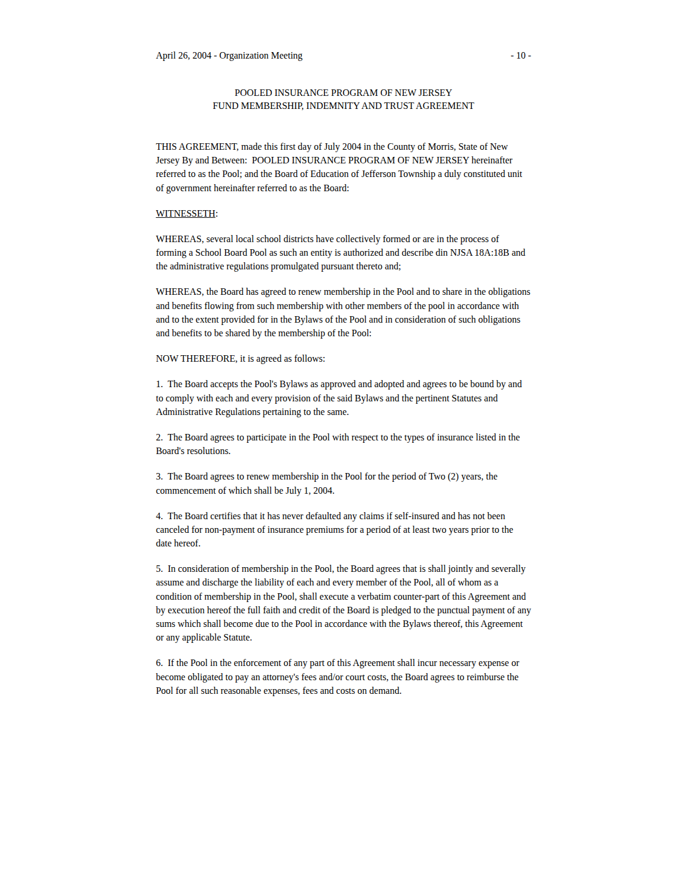April 26, 2004 - Organization Meeting
- 10 -
POOLED INSURANCE PROGRAM OF NEW JERSEY
FUND MEMBERSHIP, INDEMNITY AND TRUST AGREEMENT
THIS AGREEMENT, made this first day of July 2004 in the County of Morris, State of New Jersey By and Between: POOLED INSURANCE PROGRAM OF NEW JERSEY hereinafter referred to as the Pool; and the Board of Education of Jefferson Township a duly constituted unit of government hereinafter referred to as the Board:
WITNESSETH:
WHEREAS, several local school districts have collectively formed or are in the process of forming a School Board Pool as such an entity is authorized and describe din NJSA 18A:18B and the administrative regulations promulgated pursuant thereto and;
WHEREAS, the Board has agreed to renew membership in the Pool and to share in the obligations and benefits flowing from such membership with other members of the pool in accordance with and to the extent provided for in the Bylaws of the Pool and in consideration of such obligations and benefits to be shared by the membership of the Pool:
NOW THEREFORE, it is agreed as follows:
1. The Board accepts the Pool's Bylaws as approved and adopted and agrees to be bound by and to comply with each and every provision of the said Bylaws and the pertinent Statutes and Administrative Regulations pertaining to the same.
2. The Board agrees to participate in the Pool with respect to the types of insurance listed in the Board's resolutions.
3. The Board agrees to renew membership in the Pool for the period of Two (2) years, the commencement of which shall be July 1, 2004.
4. The Board certifies that it has never defaulted any claims if self-insured and has not been canceled for non-payment of insurance premiums for a period of at least two years prior to the date hereof.
5. In consideration of membership in the Pool, the Board agrees that is shall jointly and severally assume and discharge the liability of each and every member of the Pool, all of whom as a condition of membership in the Pool, shall execute a verbatim counter-part of this Agreement and by execution hereof the full faith and credit of the Board is pledged to the punctual payment of any sums which shall become due to the Pool in accordance with the Bylaws thereof, this Agreement or any applicable Statute.
6. If the Pool in the enforcement of any part of this Agreement shall incur necessary expense or become obligated to pay an attorney's fees and/or court costs, the Board agrees to reimburse the Pool for all such reasonable expenses, fees and costs on demand.